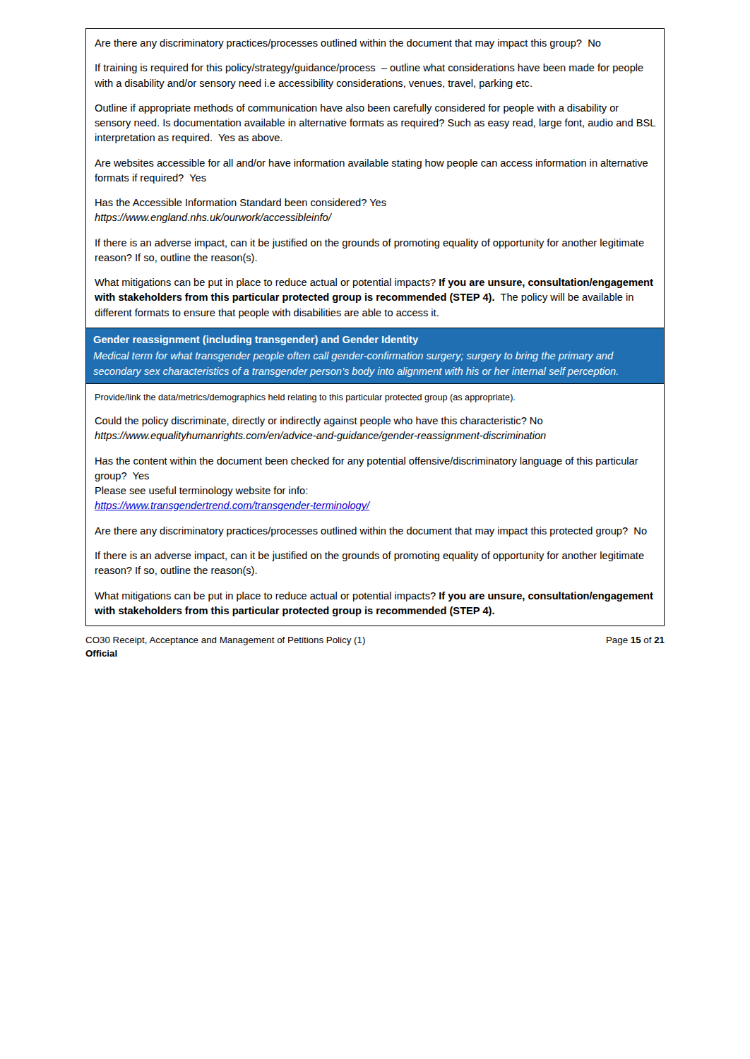Are there any discriminatory practices/processes outlined within the document that may impact this group? No
If training is required for this policy/strategy/guidance/process – outline what considerations have been made for people with a disability and/or sensory need i.e accessibility considerations, venues, travel, parking etc.
Outline if appropriate methods of communication have also been carefully considered for people with a disability or sensory need. Is documentation available in alternative formats as required? Such as easy read, large font, audio and BSL interpretation as required. Yes as above.
Are websites accessible for all and/or have information available stating how people can access information in alternative formats if required? Yes
Has the Accessible Information Standard been considered? Yes
https://www.england.nhs.uk/ourwork/accessibleinfo/
If there is an adverse impact, can it be justified on the grounds of promoting equality of opportunity for another legitimate reason? If so, outline the reason(s).
What mitigations can be put in place to reduce actual or potential impacts? If you are unsure, consultation/engagement with stakeholders from this particular protected group is recommended (STEP 4). The policy will be available in different formats to ensure that people with disabilities are able to access it.
Gender reassignment (including transgender) and Gender Identity
Medical term for what transgender people often call gender-confirmation surgery; surgery to bring the primary and secondary sex characteristics of a transgender person’s body into alignment with his or her internal self perception.
Provide/link the data/metrics/demographics held relating to this particular protected group (as appropriate).
Could the policy discriminate, directly or indirectly against people who have this characteristic? No
https://www.equalityhumanrights.com/en/advice-and-guidance/gender-reassignment-discrimination
Has the content within the document been checked for any potential offensive/discriminatory language of this particular group? Yes
Please see useful terminology website for info:
https://www.transgendertrend.com/transgender-terminology/
Are there any discriminatory practices/processes outlined within the document that may impact this protected group? No
If there is an adverse impact, can it be justified on the grounds of promoting equality of opportunity for another legitimate reason? If so, outline the reason(s).
What mitigations can be put in place to reduce actual or potential impacts? If you are unsure, consultation/engagement with stakeholders from this particular protected group is recommended (STEP 4).
CO30 Receipt, Acceptance and Management of Petitions Policy (1)
Official
Page 15 of 21